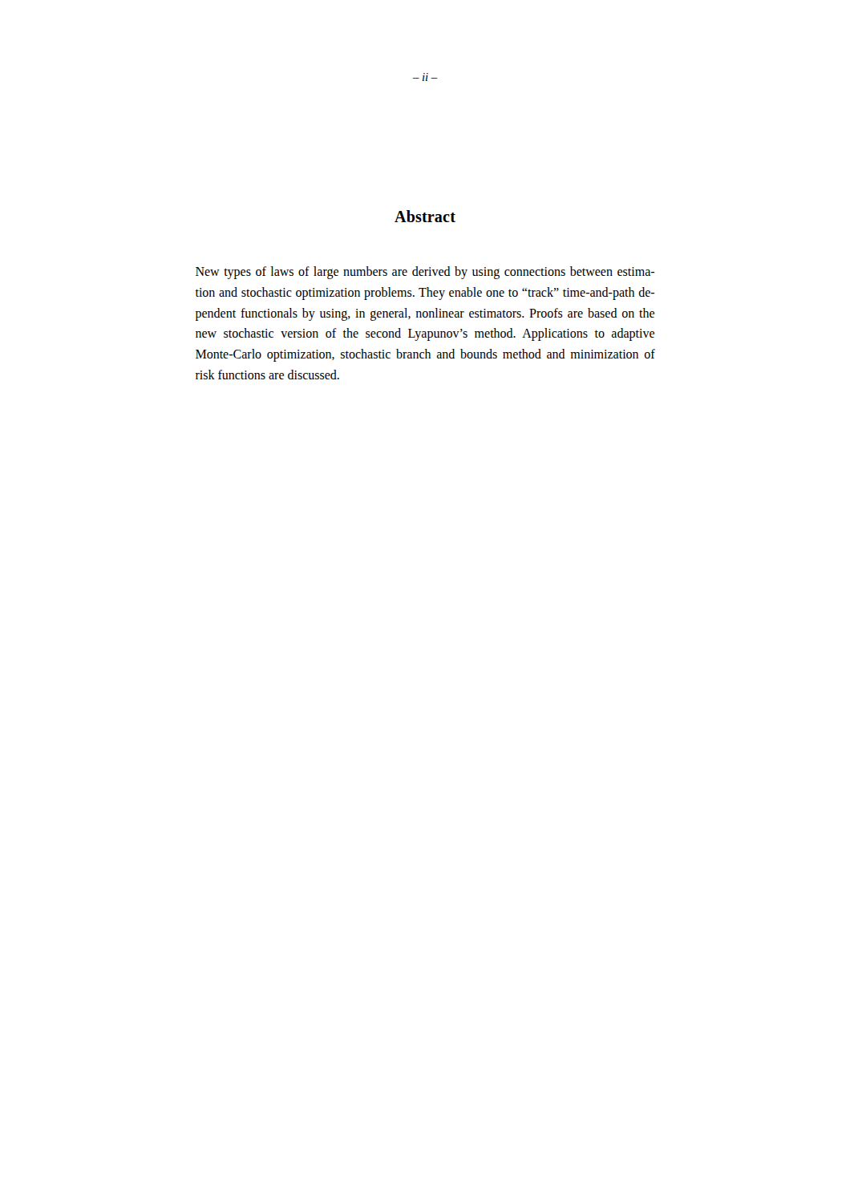– ii –
Abstract
New types of laws of large numbers are derived by using connections between estimation and stochastic optimization problems. They enable one to “track” time-and-path dependent functionals by using, in general, nonlinear estimators. Proofs are based on the new stochastic version of the second Lyapunov’s method. Applications to adaptive Monte-Carlo optimization, stochastic branch and bounds method and minimization of risk functions are discussed.